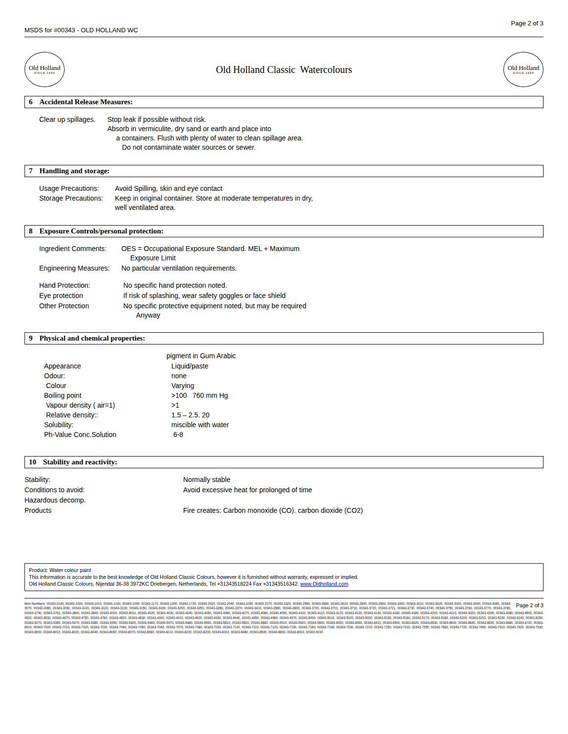MSDS for #00343 - OLD HOLLAND WC
Page 2 of 3
Old Holland
SINCE 1664
Old Holland Classic Watercolours
Old Holland
SINCE 1664
6 Accidental Release Measures:
| Clear up spillages. | Stop leak if possible without risk. Absorb in vermiculite, dry sand or earth and place into a containers. Flush with plenty of water to clean spillage area. Do not contaminate water sources or sewer. |
7 Handling and storage:
| Usage Precautions: | Avoid Spilling, skin and eye contact |
| Storage Precautions: | Keep in original container. Store at moderate temperatures in dry, well ventilated area. |
8 Exposure Controls/personal protection:
| Ingredient Comments: | OES = Occupational Exposure Standard. MEL + Maximum Exposure Limit |
| Engineering Measures: | No particular ventilation requirements. |
| Hand Protection: | No specific hand protection noted. |
| Eye protection | If risk of splashing, wear safety goggles or face shield |
| Other Protection | No specific protective equipment noted, but may be required Anyway |
9 Physical and chemical properties:
pigment in Gum Arabic
| Appearance | Liquid/paste |
| Odour: | none |
| Colour | Varying |
| Boiling point | >100 760 mm Hg |
| Vapour density ( air=1) | >1 |
| Relative density:: | 1.5 – 2.5. 20 |
| Solubility: | miscible with water |
| Ph-Value Conc.Solution | 6-8 |
10 Stability and reactivity:
| Stability: | Normally stable |
| Conditions to avoid: | Avoid excessive heat for prolonged of time |
| Hazardous decomp. | |
| Products | Fire creates: Carbon monoxide (CO). carbon dioxide (CO2) |
Product: Water colour paint
This information is accurate to the best knowledge of Old Holland Classic Colours, however it is furnished without warranty, expressed or implied.
Old Holland Classic Colours, Nijendal 36-38 3972KC Driebergen, Netherlands, Tel +31343518224 Fax +31343516342. www.Oldholland.com
Page 2 of 3 Item Numbers: 00343-0149, 00343-1009, 00343-1010, 00343-1030, 00343-1099, 00343-1170, 00343-1300, 00343-1730, 00343-2020, 00343-2040, 00343-2250, 00343-2270, 00343-2320, 00343-2550, 00343-2560, 00343-2610, 00343-2690, 00343-2800, 00343-3000, 00343-3010, 00343-3020, 00343-3030, 00343-3040, 00343-3060, 00343-3070, 00343-3080, 00343-3090, 00343-3100, 00343-3120, 00343-3130, 00343-3150, 00343-3160, 00343-3200, 00343-3250, 00343-3280, 00343-3370, 00343-3410, 00343-3560, 00343-3600, 00343-3700, 00343-3701, 00343-3710, 00343-3720, 00343-3721, 00343-3730, 00343-3740, 00343-3750, 00343-3760, 00343-3770, 00343-3780, 00343-3790, 00343-3791, 00343-3800, 00343-3840, 00343-4000, 00343-4010, 00343-4020, 00343-4030, 00343-4040, 00343-4050, 00343-4060, 00343-4070, 00343-4080, 00343-4090, 00343-4100, 00343-4110, 00343-4120, 00343-4130, 00343-4140, 00343-4160, 00343-4180, 00343-4200, 00343-4210, 00343-4320, 00343-4330, 00343-4380, 00343-4500, 00343-4520, 00343-4530, 00343-4670, 00343-4750, 00343-4760, 00343-4820, 00343-4830, 00343-4900, 00343-4910, 00343-4920, 00343-4930, 00343-4940, 00343-4950, 00343-4960, 00343-4970, 00343-5000, 00343-5010, 00343-5020, 00343-5030, 00343-5150, 00343-5160, 00343-5170, 00343-5180, 00343-5200, 00343-5210, 00343-5230, 00343-5240, 00343-5250, 00343-5270, 00343-5360, 00343-5370, 00343-5380, 00343-5390, 00343-5400, 00343-5460, 00343-5470, 00343-5480, 00343-5590, 00343-5810, 00343-5820, 00343-5860, 00343-5910, 00343-5920, 00343-5930, 00343-6000, 00343-6060, 00343-6410, 00343-6500, 00343-6520, 00343-6530, 00343-6600, 00343-6640, 00343-6650, 00343-6680, 00343-6720, 00343-6910, 00343-7000, 00343-7010, 00343-7020, 00343-7030, 00343-7040, 00343-7050, 00343-7060, 00343-7070, 00343-7080, 00343-7093, 00343-7100, 00343-7110, 00343-7120, 00343-7150, 00343-7160, 00343-7190, 00343-7200, 00343-7210, 00343-7250, 00343-7310, 00343-7550, 00343-7660, 00343-7720, 00343-7900, 00343-7910, 00343-7920, 00343-7930, 00343-8000, 00343-8010, 00343-8020, 00343-8040, 00343-8060, 00343-8070, 00343-8080, 00343-8210, 00343-8220, 00343-8230, 00343-8310, 00343-8480, 00343-8540, 00343-8830, 00343-8910, 00343-9030